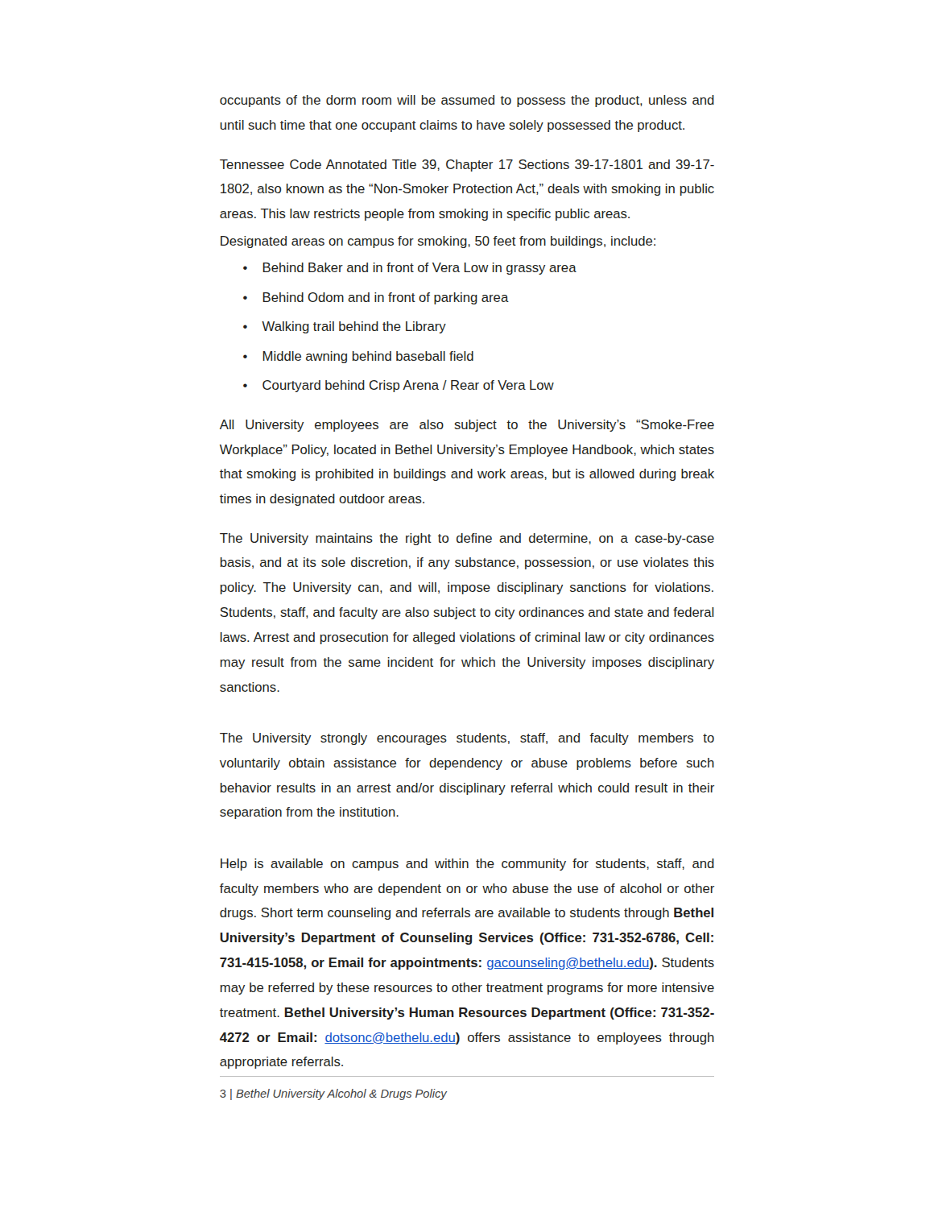occupants of the dorm room will be assumed to possess the product, unless and until such time that one occupant claims to have solely possessed the product.
Tennessee Code Annotated Title 39, Chapter 17 Sections 39-17-1801 and 39-17-1802, also known as the “Non-Smoker Protection Act,” deals with smoking in public areas. This law restricts people from smoking in specific public areas.
Designated areas on campus for smoking, 50 feet from buildings, include:
Behind Baker and in front of Vera Low in grassy area
Behind Odom and in front of parking area
Walking trail behind the Library
Middle awning behind baseball field
Courtyard behind Crisp Arena / Rear of Vera Low
All University employees are also subject to the University’s “Smoke-Free Workplace” Policy, located in Bethel University’s Employee Handbook, which states that smoking is prohibited in buildings and work areas, but is allowed during break times in designated outdoor areas.
The University maintains the right to define and determine, on a case-by-case basis, and at its sole discretion, if any substance, possession, or use violates this policy. The University can, and will, impose disciplinary sanctions for violations. Students, staff, and faculty are also subject to city ordinances and state and federal laws. Arrest and prosecution for alleged violations of criminal law or city ordinances may result from the same incident for which the University imposes disciplinary sanctions.
The University strongly encourages students, staff, and faculty members to voluntarily obtain assistance for dependency or abuse problems before such behavior results in an arrest and/or disciplinary referral which could result in their separation from the institution.
Help is available on campus and within the community for students, staff, and faculty members who are dependent on or who abuse the use of alcohol or other drugs. Short term counseling and referrals are available to students through Bethel University’s Department of Counseling Services (Office: 731-352-6786, Cell: 731-415-1058, or Email for appointments: gacounseling@bethelu.edu). Students may be referred by these resources to other treatment programs for more intensive treatment. Bethel University’s Human Resources Department (Office: 731-352-4272 or Email: dotsonc@bethelu.edu) offers assistance to employees through appropriate referrals.
3 | Bethel University Alcohol & Drugs Policy